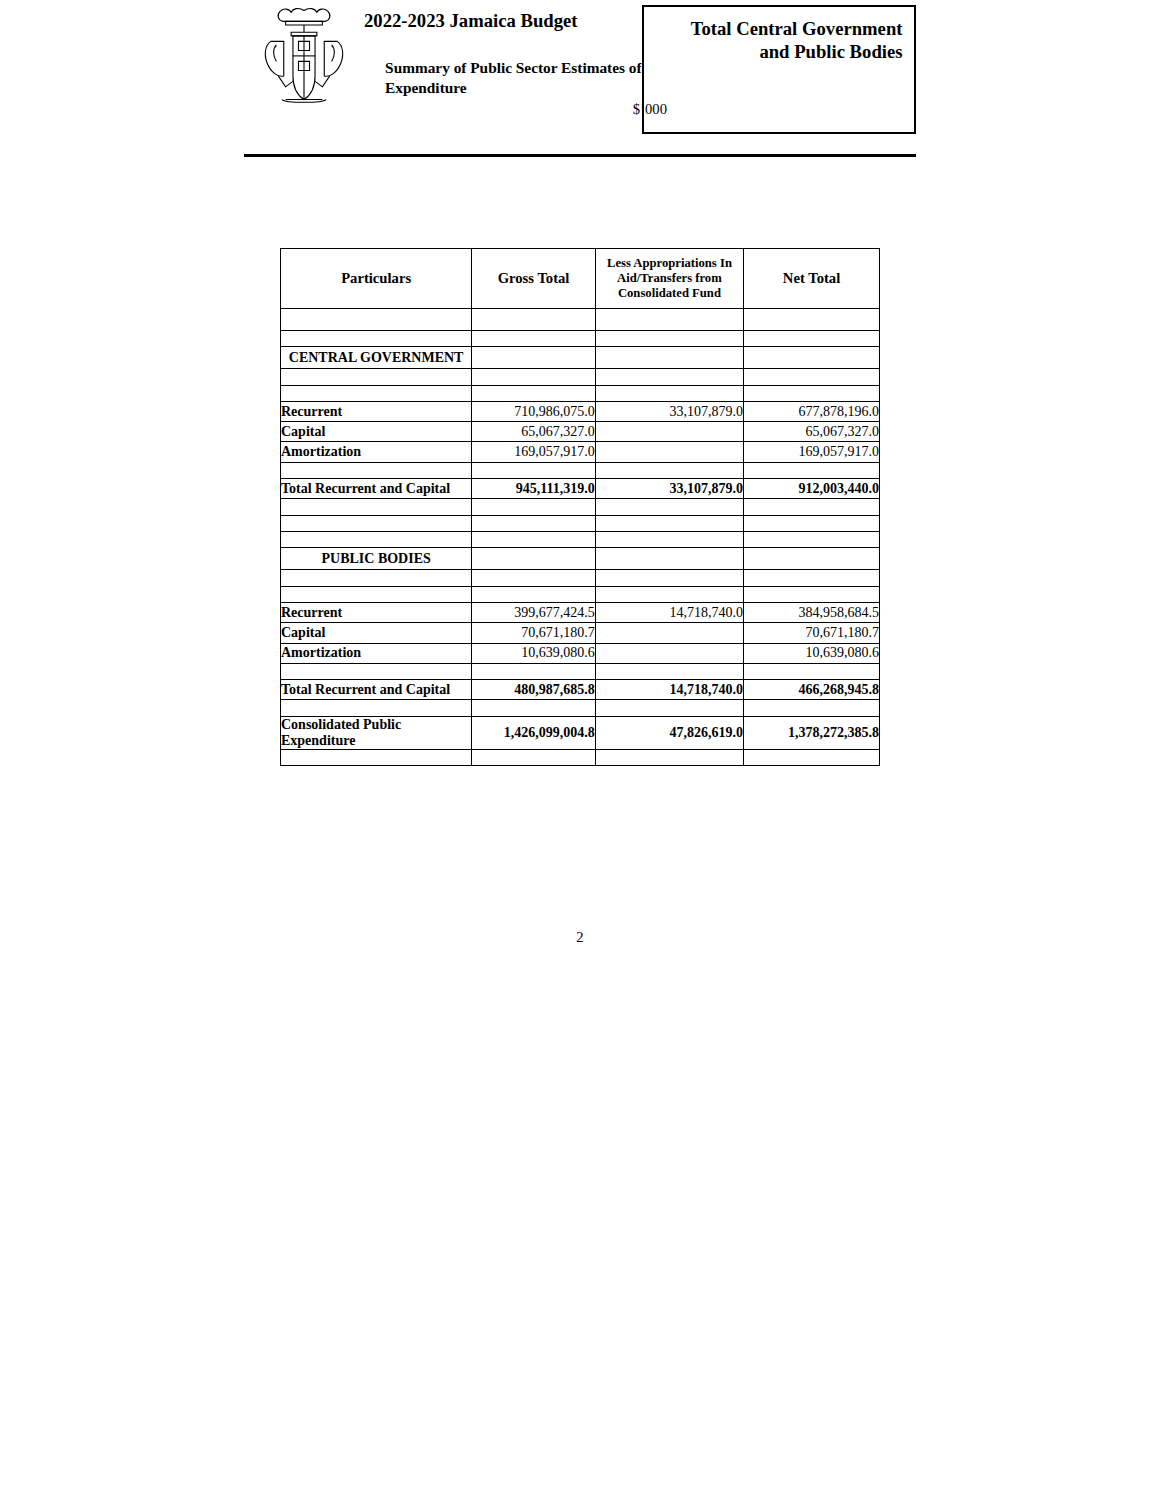2022-2023 Jamaica Budget
Summary of Public Sector Estimates of
Expenditure
$’000
Total Central Government
and Public Bodies
| Particulars | Gross Total | Less Appropriations In Aid/Transfers from Consolidated Fund | Net Total |
| --- | --- | --- | --- |
| CENTRAL GOVERNMENT | | | |
| Recurrent | 710,986,075.0 | 33,107,879.0 | 677,878,196.0 |
| Capital | 65,067,327.0 | | 65,067,327.0 |
| Amortization | 169,057,917.0 | | 169,057,917.0 |
| Total Recurrent and Capital | 945,111,319.0 | 33,107,879.0 | 912,003,440.0 |
| PUBLIC BODIES | | | |
| Recurrent | 399,677,424.5 | 14,718,740.0 | 384,958,684.5 |
| Capital | 70,671,180.7 | | 70,671,180.7 |
| Amortization | 10,639,080.6 | | 10,639,080.6 |
| Total Recurrent and Capital | 480,987,685.8 | 14,718,740.0 | 466,268,945.8 |
| Consolidated Public Expenditure | 1,426,099,004.8 | 47,826,619.0 | 1,378,272,385.8 |
2